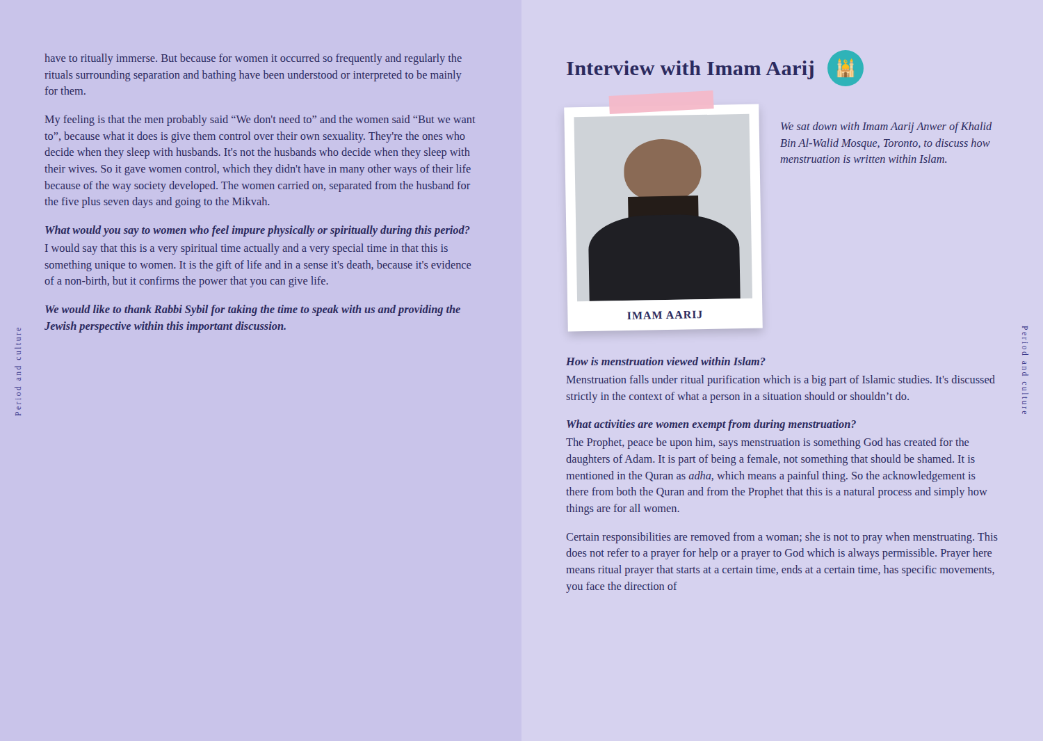Period and culture
have to ritually immerse. But because for women it occurred so frequently and regularly the rituals surrounding separation and bathing have been understood or interpreted to be mainly for them.
My feeling is that the men probably said “We don't need to” and the women said “But we want to”, because what it does is give them control over their own sexuality. They're the ones who decide when they sleep with husbands. It's not the husbands who decide when they sleep with their wives. So it gave women control, which they didn't have in many other ways of their life because of the way society developed. The women carried on, separated from the husband for the five plus seven days and going to the Mikvah.
What would you say to women who feel impure physically or spiritually during this period?
I would say that this is a very spiritual time actually and a very special time in that this is something unique to women. It is the gift of life and in a sense it's death, because it's evidence of a non-birth, but it confirms the power that you can give life.
We would like to thank Rabbi Sybil for taking the time to speak with us and providing the Jewish perspective within this important discussion.
Period and culture
Interview with Imam Aarij 🕌
IMAM AARIJ
We sat down with Imam Aarij Anwer of Khalid Bin Al-Walid Mosque, Toronto, to discuss how menstruation is written within Islam.
How is menstruation viewed within Islam?
Menstruation falls under ritual purification which is a big part of Islamic studies. It's discussed strictly in the context of what a person in a situation should or shouldn’t do.
What activities are women exempt from during menstruation?
The Prophet, peace be upon him, says menstruation is something God has created for the daughters of Adam. It is part of being a female, not something that should be shamed. It is mentioned in the Quran as adha, which means a painful thing. So the acknowledgement is there from both the Quran and from the Prophet that this is a natural process and simply how things are for all women.
Certain responsibilities are removed from a woman; she is not to pray when menstruating. This does not refer to a prayer for help or a prayer to God which is always permissible. Prayer here means ritual prayer that starts at a certain time, ends at a certain time, has specific movements, you face the direction of